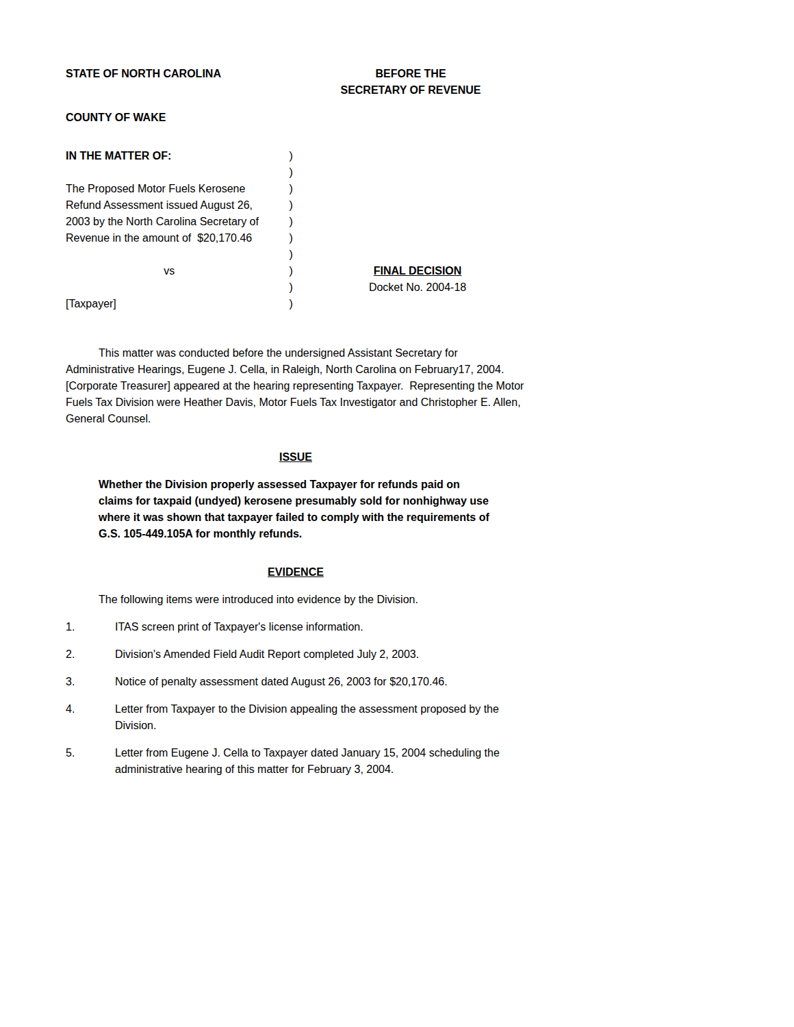| STATE OF NORTH CAROLINA | BEFORE THE SECRETARY OF REVENUE |
| COUNTY OF WAKE | |
| IN THE MATTER OF: | ) | |
| | ) | |
| The Proposed Motor Fuels Kerosene | ) | |
| Refund Assessment issued August 26, | ) | |
| 2003 by the North Carolina Secretary of | ) | |
| Revenue in the amount of $20,170.46 | ) | |
| | ) | |
| vs | ) | FINAL DECISION |
| | ) | Docket No. 2004-18 |
| [Taxpayer] | ) | |
This matter was conducted before the undersigned Assistant Secretary for Administrative Hearings, Eugene J. Cella, in Raleigh, North Carolina on February17, 2004. [Corporate Treasurer] appeared at the hearing representing Taxpayer. Representing the Motor Fuels Tax Division were Heather Davis, Motor Fuels Tax Investigator and Christopher E. Allen, General Counsel.
ISSUE
Whether the Division properly assessed Taxpayer for refunds paid on claims for taxpaid (undyed) kerosene presumably sold for nonhighway use where it was shown that taxpayer failed to comply with the requirements of G.S. 105-449.105A for monthly refunds.
EVIDENCE
The following items were introduced into evidence by the Division.
1. ITAS screen print of Taxpayer's license information.
2. Division's Amended Field Audit Report completed July 2, 2003.
3. Notice of penalty assessment dated August 26, 2003 for $20,170.46.
4. Letter from Taxpayer to the Division appealing the assessment proposed by the Division.
5. Letter from Eugene J. Cella to Taxpayer dated January 15, 2004 scheduling the administrative hearing of this matter for February 3, 2004.